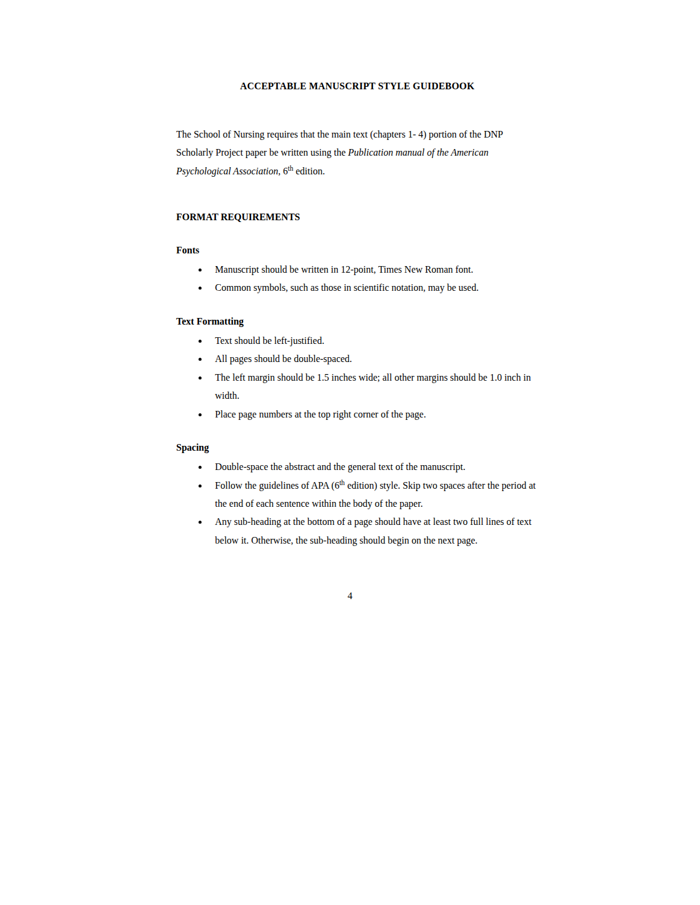Acceptable Manuscript Style Guidebook
The School of Nursing requires that the main text (chapters 1- 4) portion of the DNP Scholarly Project paper be written using the Publication manual of the American Psychological Association, 6th edition.
Format Requirements
Fonts
Manuscript should be written in 12-point, Times New Roman font.
Common symbols, such as those in scientific notation, may be used.
Text Formatting
Text should be left-justified.
All pages should be double-spaced.
The left margin should be 1.5 inches wide; all other margins should be 1.0 inch in width.
Place page numbers at the top right corner of the page.
Spacing
Double-space the abstract and the general text of the manuscript.
Follow the guidelines of APA (6th edition) style. Skip two spaces after the period at the end of each sentence within the body of the paper.
Any sub-heading at the bottom of a page should have at least two full lines of text below it. Otherwise, the sub-heading should begin on the next page.
4